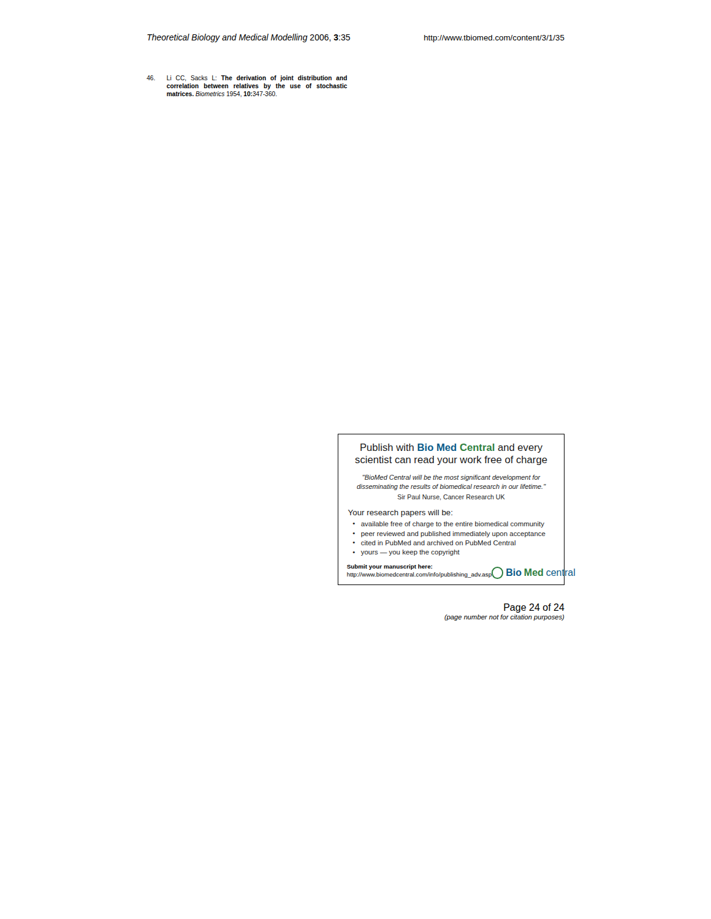Theoretical Biology and Medical Modelling 2006, 3:35
http://www.tbiomed.com/content/3/1/35
46.
Li CC, Sacks L: The derivation of joint distribution and correlation between relatives by the use of stochastic matrices. Biometrics 1954, 10: 347-360.
Publish with Bio Med Central and every
scientist can read your work free of charge
"BioMed Central will be the most significant development for disseminating the results of biomedical research in our lifetime."
Sir Paul Nurse, Cancer Research UK
Your research papers will be:
available free of charge to the entire biomedical community
peer reviewed and published immediately upon acceptance
cited in PubMed and archived on PubMed Central
yours — you keep the copyright
Submit your manuscript here:
http://www.biomedcentral.com/info/publishing_adv.asp
Bio Med central
Page 24 of 24
(page number not for citation purposes)